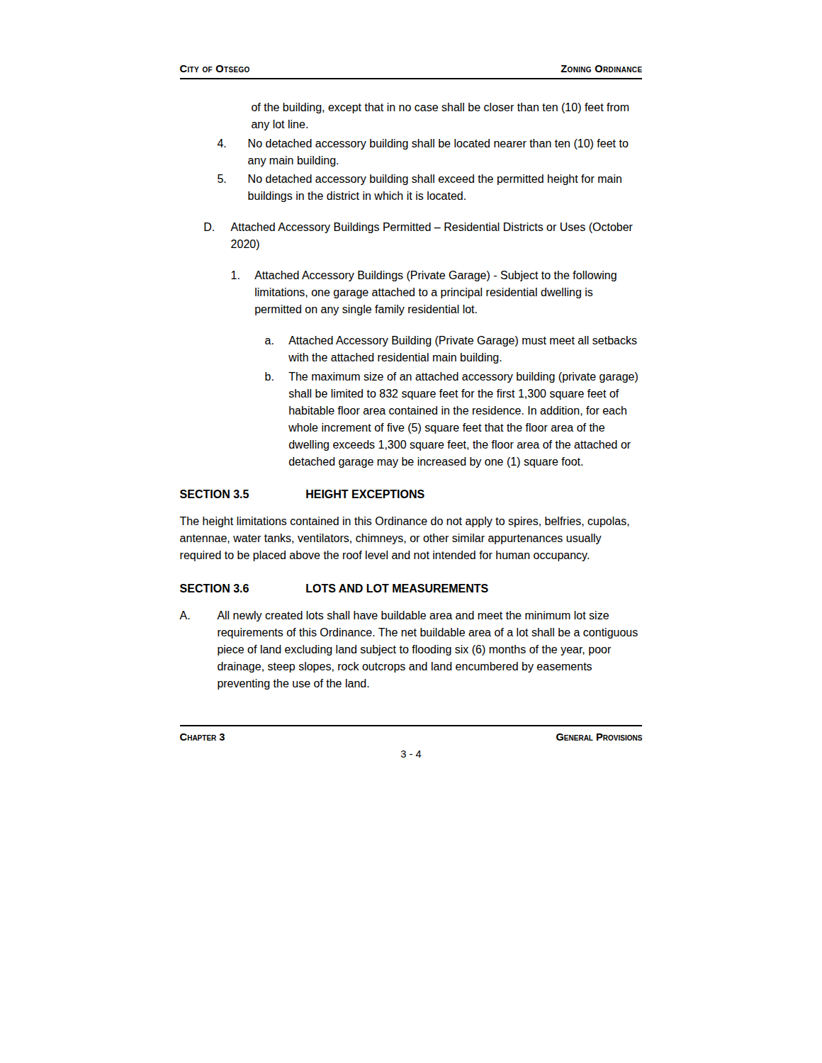City of Otsego
Zoning Ordinance
of the building, except that in no case shall be closer than ten (10) feet from any lot line.
4.
No detached accessory building shall be located nearer than ten (10) feet to any main building.
5.
No detached accessory building shall exceed the permitted height for main buildings in the district in which it is located.
D.
Attached Accessory Buildings Permitted – Residential Districts or Uses (October 2020)
1.
Attached Accessory Buildings (Private Garage) - Subject to the following limitations, one garage attached to a principal residential dwelling is permitted on any single family residential lot.
a.
Attached Accessory Building (Private Garage) must meet all setbacks with the attached residential main building.
b.
The maximum size of an attached accessory building (private garage) shall be limited to 832 square feet for the first 1,300 square feet of habitable floor area contained in the residence. In addition, for each whole increment of five (5) square feet that the floor area of the dwelling exceeds 1,300 square feet, the floor area of the attached or detached garage may be increased by one (1) square foot.
SECTION 3.5 HEIGHT EXCEPTIONS
The height limitations contained in this Ordinance do not apply to spires, belfries, cupolas, antennae, water tanks, ventilators, chimneys, or other similar appurtenances usually required to be placed above the roof level and not intended for human occupancy.
SECTION 3.6 LOTS AND LOT MEASUREMENTS
A.
All newly created lots shall have buildable area and meet the minimum lot size requirements of this Ordinance. The net buildable area of a lot shall be a contiguous piece of land excluding land subject to flooding six (6) months of the year, poor drainage, steep slopes, rock outcrops and land encumbered by easements preventing the use of the land.
Chapter 3
General Provisions
3 - 4